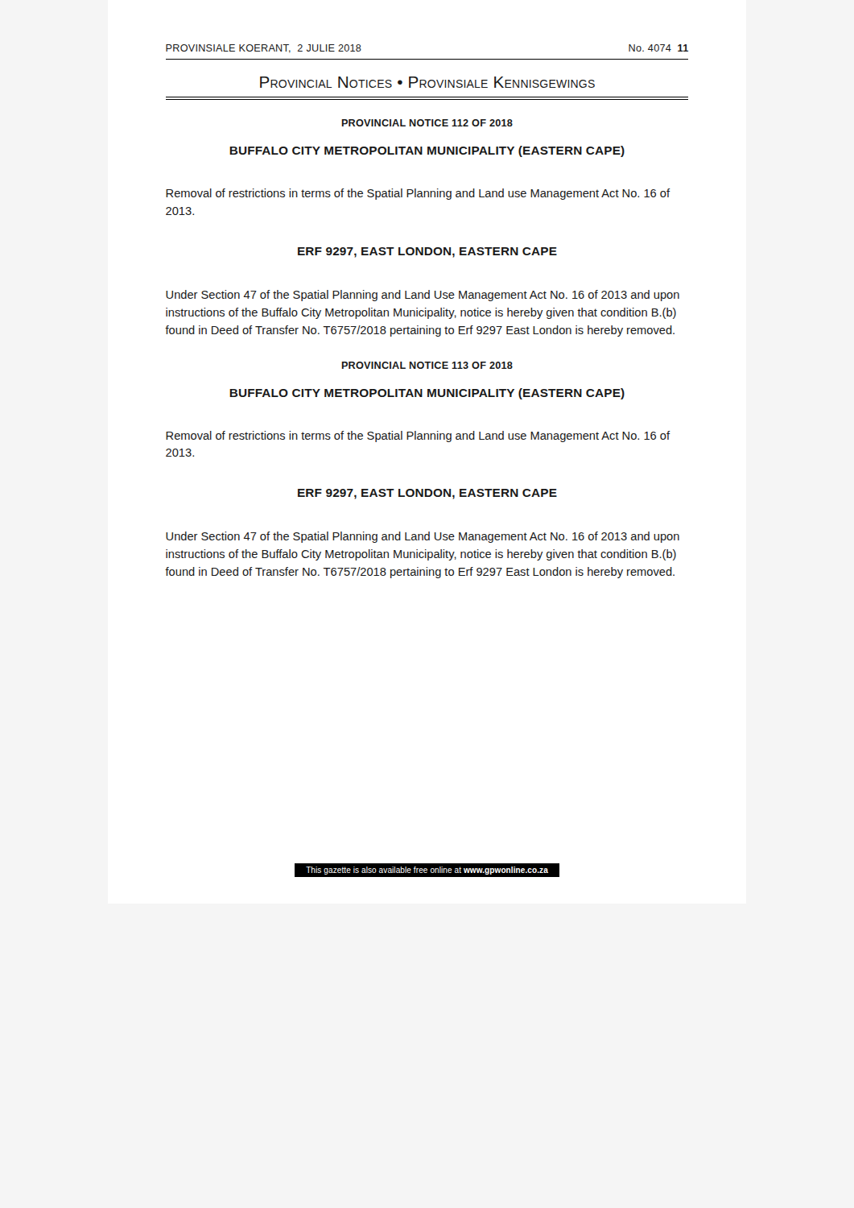PROVINSIALE KOERANT, 2 JULIE 2018
No. 4074 11
Provincial Notices • Provinsiale Kennisgewings
PROVINCIAL NOTICE 112 OF 2018
BUFFALO CITY METROPOLITAN MUNICIPALITY (EASTERN CAPE)
Removal of restrictions in terms of the Spatial Planning and Land use Management Act No. 16 of 2013.
ERF 9297, EAST LONDON, EASTERN CAPE
Under Section 47 of the Spatial Planning and Land Use Management Act No. 16 of 2013 and upon instructions of the Buffalo City Metropolitan Municipality, notice is hereby given that condition B.(b) found in Deed of Transfer No. T6757/2018 pertaining to Erf 9297 East London is hereby removed.
PROVINCIAL NOTICE 113 OF 2018
BUFFALO CITY METROPOLITAN MUNICIPALITY (EASTERN CAPE)
Removal of restrictions in terms of the Spatial Planning and Land use Management Act No. 16 of 2013.
ERF 9297, EAST LONDON, EASTERN CAPE
Under Section 47 of the Spatial Planning and Land Use Management Act No. 16 of 2013 and upon instructions of the Buffalo City Metropolitan Municipality, notice is hereby given that condition B.(b) found in Deed of Transfer No. T6757/2018 pertaining to Erf 9297 East London is hereby removed.
This gazette is also available free online at www.gpwonline.co.za